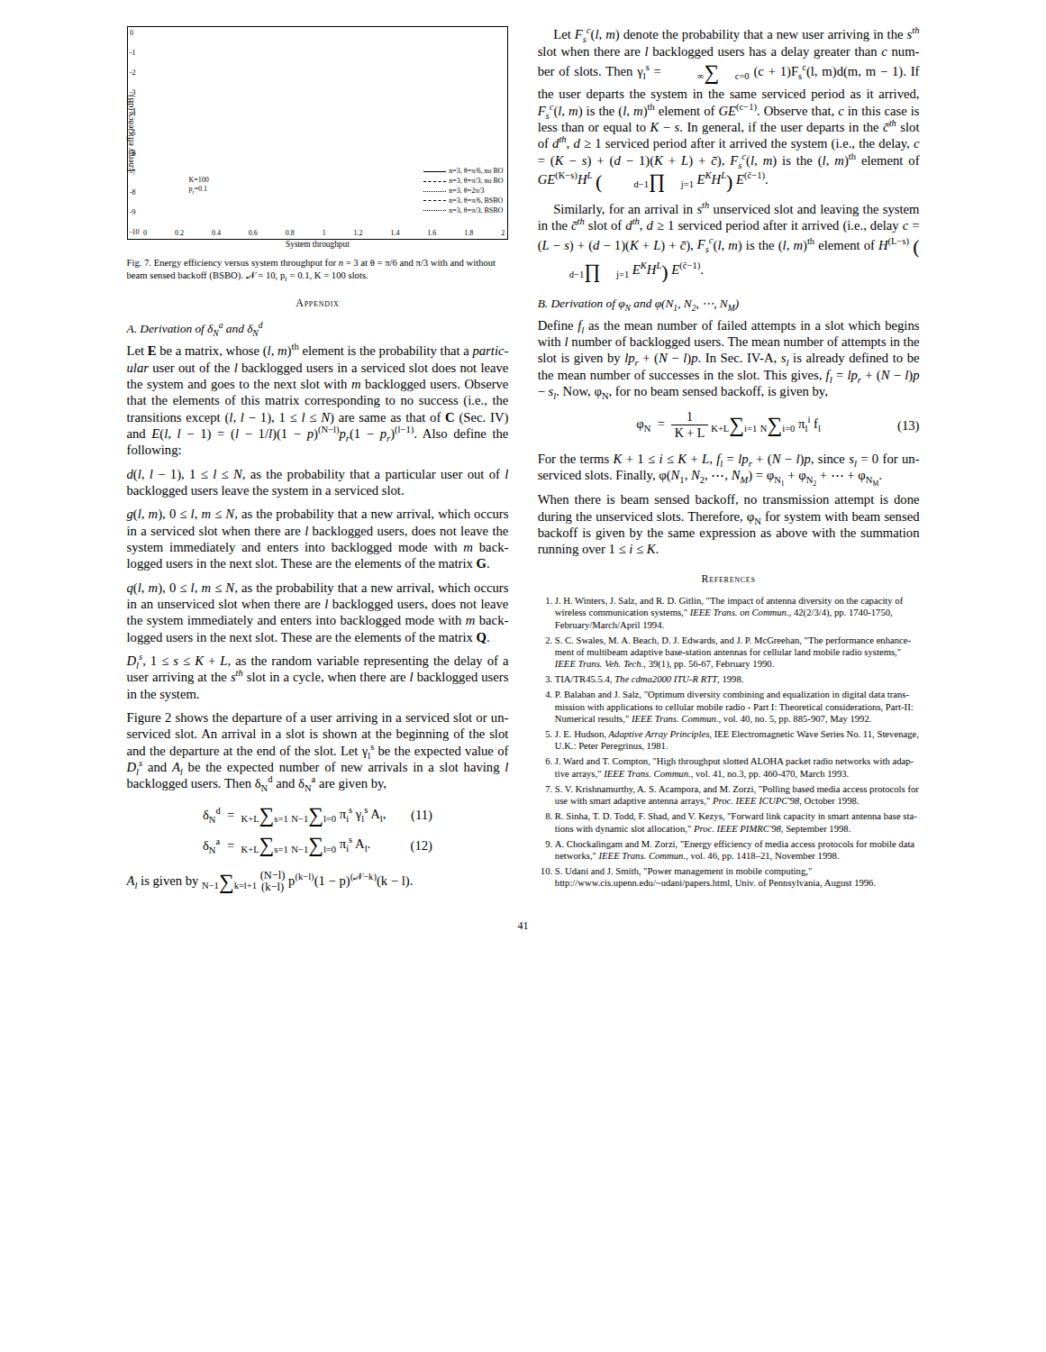Energy efficiency (dB)
0-1-2-3-4-5-6-7-8-9-10
00.20.40.60.811.21.41.61.82
K=100
pr=0.1
n=3, θ=π/6, no BO
n=3, θ=π/3, no BO
n=3, θ=2π/3
n=3, θ=π/6, BSBO
n=3, θ=π/3, BSBO
System throughput
Fig. 7. Energy efficiency versus system throughput for n = 3 at θ = π/6 and π/3 with and without beam sensed backoff (BSBO). 𝒩 = 10, pr = 0.1, K = 100 slots.
Appendix
A. Derivation of δNa and δNd
Let E be a matrix, whose (l, m)th element is the probability that a particular user out of the l backlogged users in a serviced slot does not leave the system and goes to the next slot with m backlogged users. Observe that the elements of this matrix corresponding to no success (i.e., the transitions except (l, l − 1), 1 ≤ l ≤ N) are same as that of C (Sec. IV) and E(l, l − 1) = (l − 1/l)(1 − p)(N−l)pr(1 − pr)(l−1). Also define the following:
d(l, l − 1), 1 ≤ l ≤ N, as the probability that a particular user out of l backlogged users leave the system in a serviced slot.
g(l, m), 0 ≤ l, m ≤ N, as the probability that a new arrival, which occurs in a serviced slot when there are l backlogged users, does not leave the system immediately and enters into backlogged mode with m backlogged users in the next slot. These are the elements of the matrix G.
q(l, m), 0 ≤ l, m ≤ N, as the probability that a new arrival, which occurs in an unserviced slot when there are l backlogged users, does not leave the system immediately and enters into backlogged mode with m backlogged users in the next slot. These are the elements of the matrix Q.
Dls, 1 ≤ s ≤ K + L, as the random variable representing the delay of a user arriving at the sth slot in a cycle, when there are l backlogged users in the system.
Figure 2 shows the departure of a user arriving in a serviced slot or unserviced slot. An arrival in a slot is shown at the beginning of the slot and the departure at the end of the slot. Let γls be the expected value of Dls and Al be the expected number of new arrivals in a slot having l backlogged users. Then δNd and δNa are given by,
| δ N d | = | K+L ∑ s=1 N−1 ∑ l=0 π i s γ l s A l , | (11) |
| δ N a | = | K+L ∑ s=1 N−1 ∑ l=0 π i s A l . | (12) |
Al is given by N−1∑k=l+1 (N−l)
(k−l) p(k−l)(1 − p)(𝒩−k)(k − l).
Let Fsc(l, m) denote the probability that a new user arriving in the sth slot when there are l backlogged users has a delay greater than c number of slots. Then γls = ∞∑c=0 (c + 1)Fsc(l, m)d(m, m − 1). If the user departs the system in the same serviced period as it arrived, Fsc(l, m) is the (l, m)th element of GE(c−1). Observe that, c in this case is less than or equal to K − s. In general, if the user departs in the c̄th slot of dth, d ≥ 1 serviced period after it arrived the system (i.e., the delay, c = (K − s) + (d − 1)(K + L) + c̄), Fsc(l, m) is the (l, m)th element of GE(K−s)HL (d−1∏j=1 EKHL) E(c̄−1).
Similarly, for an arrival in sth unserviced slot and leaving the system in the c̄th slot of dth, d ≥ 1 serviced period after it arrived (i.e., delay c = (L − s) + (d − 1)(K + L) + c̄), Fsc(l, m) is the (l, m)th element of H(L−s) (d−1∏j=1 EKHL) E(c̄−1).
B. Derivation of φN and φ(N1, N2, ⋯, NM)
Define fl as the mean number of failed attempts in a slot which begins with l number of backlogged users. The mean number of attempts in the slot is given by lpr + (N − l)p. In Sec. IV-A, sl is already defined to be the mean number of successes in the slot. This gives, fl = lpr + (N − l)p − sl. Now, φN, for no beam sensed backoff, is given by,
φN = 1 K + L K+L∑i=1 N∑i=0 πli fl (13)
For the terms K + 1 ≤ i ≤ K + L, fl = lpr + (N − l)p, since sl = 0 for unserviced slots. Finally, φ(N1, N2, ⋯, NM) = φN1 + φN2 + ⋯ + φNM.
When there is beam sensed backoff, no transmission attempt is done during the unserviced slots. Therefore, φN for system with beam sensed backoff is given by the same expression as above with the summation running over 1 ≤ i ≤ K.
References
J. H. Winters, J. Salz, and R. D. Gitlin, "The impact of antenna diversity on the capacity of wireless communication systems," IEEE Trans. on Commun., 42(2/3/4), pp. 1740-1750, February/March/April 1994.
S. C. Swales, M. A. Beach, D. J. Edwards, and J. P. McGreehan, "The performance enhancement of multibeam adaptive base-station antennas for cellular land mobile radio systems," IEEE Trans. Veh. Tech., 39(1), pp. 56-67, February 1990.
TIA/TR45.5.4, The cdma2000 ITU-R RTT, 1998.
P. Balaban and J. Salz, "Optimum diversity combining and equalization in digital data transmission with applications to cellular mobile radio - Part I: Theoretical considerations, Part-II: Numerical results," IEEE Trans. Commun., vol. 40, no. 5, pp. 885-907, May 1992.
J. E. Hudson, Adaptive Array Principles, IEE Electromagnetic Wave Series No. 11, Stevenage, U.K.: Peter Peregrinus, 1981.
J. Ward and T. Compton, "High throughput slotted ALOHA packet radio networks with adaptive arrays," IEEE Trans. Commun., vol. 41, no.3, pp. 460-470, March 1993.
S. V. Krishnamurthy, A. S. Acampora, and M. Zorzi, "Polling based media access protocols for use with smart adaptive antenna arrays," Proc. IEEE ICUPC'98, October 1998.
R. Sinha, T. D. Todd, F. Shad, and V. Kezys, "Forward link capacity in smart antenna base stations with dynamic slot allocation," Proc. IEEE PIMRC'98, September 1998.
A. Chockalingam and M. Zorzi, "Energy efficiency of media access protocols for mobile data networks," IEEE Trans. Commun., vol. 46, pp. 1418–21, November 1998.
S. Udani and J. Smith, "Power management in mobile computing," http://www.cis.upenn.edu/~udani/papers.html, Univ. of Pennsylvania, August 1996.
41